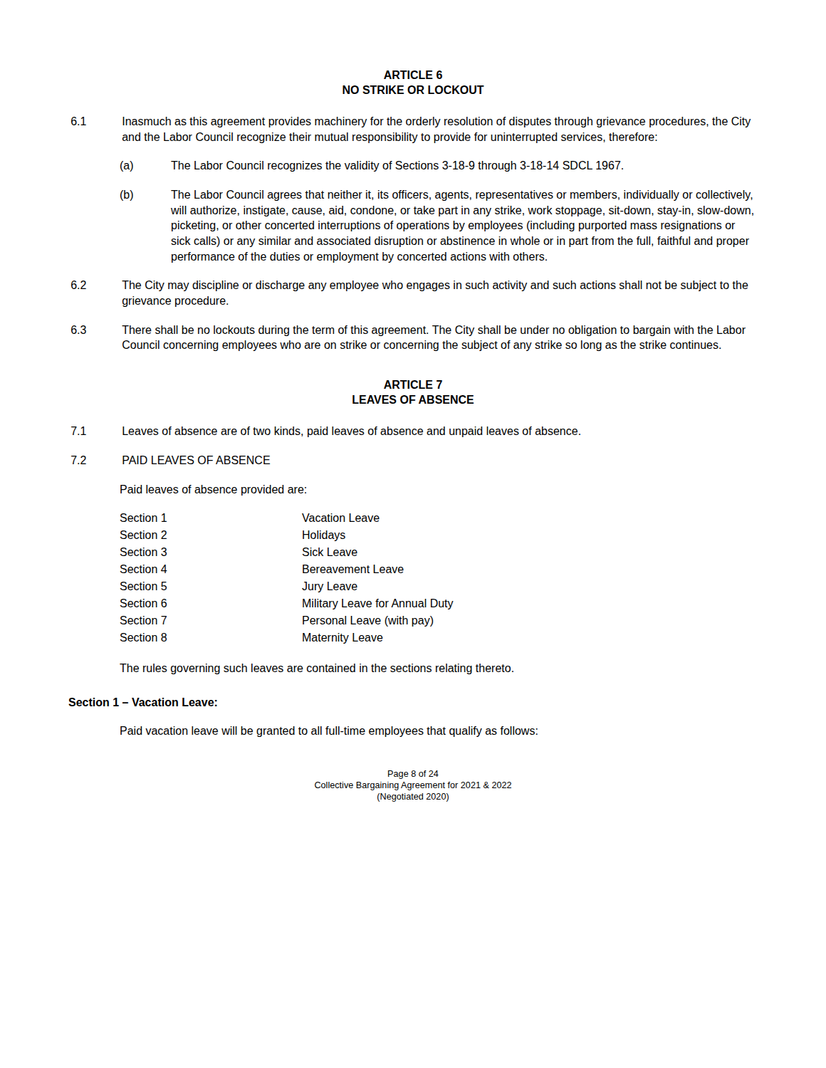ARTICLE 6
NO STRIKE OR LOCKOUT
6.1
Inasmuch as this agreement provides machinery for the orderly resolution of disputes through grievance procedures, the City and the Labor Council recognize their mutual responsibility to provide for uninterrupted services, therefore:
(a)
The Labor Council recognizes the validity of Sections 3-18-9 through 3-18-14 SDCL 1967.
(b)
The Labor Council agrees that neither it, its officers, agents, representatives or members, individually or collectively, will authorize, instigate, cause, aid, condone, or take part in any strike, work stoppage, sit-down, stay-in, slow-down, picketing, or other concerted interruptions of operations by employees (including purported mass resignations or sick calls) or any similar and associated disruption or abstinence in whole or in part from the full, faithful and proper performance of the duties or employment by concerted actions with others.
6.2
The City may discipline or discharge any employee who engages in such activity and such actions shall not be subject to the grievance procedure.
6.3
There shall be no lockouts during the term of this agreement. The City shall be under no obligation to bargain with the Labor Council concerning employees who are on strike or concerning the subject of any strike so long as the strike continues.
ARTICLE 7
LEAVES OF ABSENCE
7.1
Leaves of absence are of two kinds, paid leaves of absence and unpaid leaves of absence.
7.2
PAID LEAVES OF ABSENCE
Paid leaves of absence provided are:
| Section 1 | Vacation Leave |
| Section 2 | Holidays |
| Section 3 | Sick Leave |
| Section 4 | Bereavement Leave |
| Section 5 | Jury Leave |
| Section 6 | Military Leave for Annual Duty |
| Section 7 | Personal Leave (with pay) |
| Section 8 | Maternity Leave |
The rules governing such leaves are contained in the sections relating thereto.
Section 1 – Vacation Leave:
Paid vacation leave will be granted to all full-time employees that qualify as follows:
Page 8 of 24
Collective Bargaining Agreement for 2021 & 2022
(Negotiated 2020)